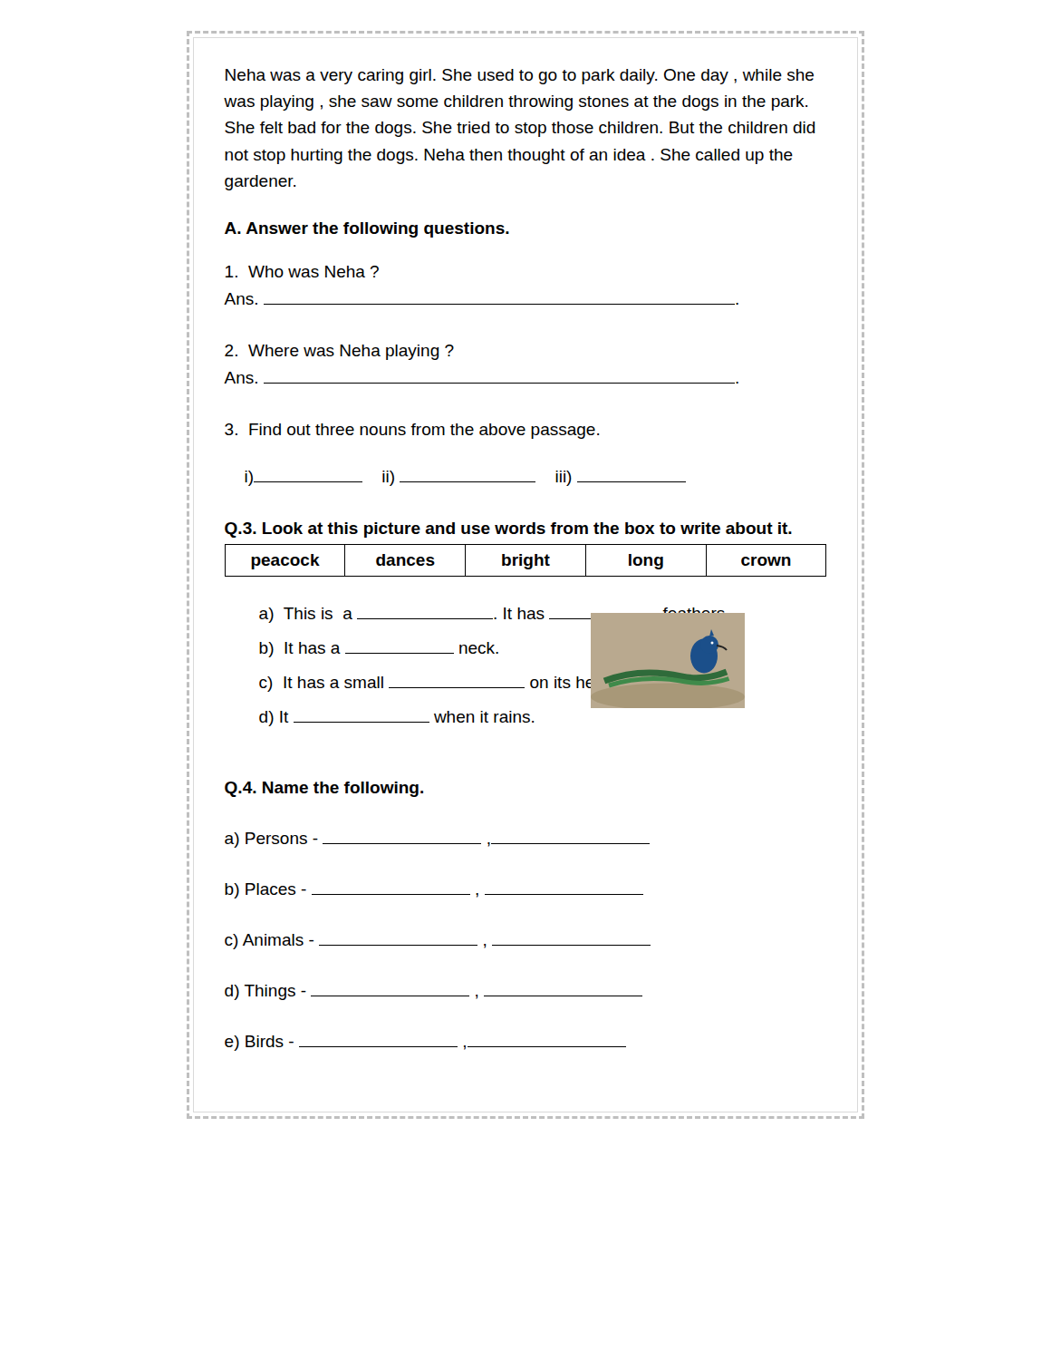Neha was a very caring girl. She used to go to park daily. One day , while she was playing , she saw some children throwing stones at the dogs in the park. She felt bad for the dogs. She tried to stop those children. But the children did not stop hurting the dogs. Neha then thought of an idea . She called up the gardener.
A. Answer the following questions.
1. Who was Neha ?
Ans. .
2. Where was Neha playing ?
Ans. .
3. Find out three nouns from the above passage.
i) ii) iii)
Q.3. Look at this picture and use words from the box to write about it.
| peacock | dances | bright | long | crown |
a) This is a . It has feathers.
b) It has a neck.
c) It has a small on its head.
d) It when it rains.
Q.4. Name the following.
a) Persons - ,
b) Places - ,
c) Animals - ,
d) Things - ,
e) Birds - ,